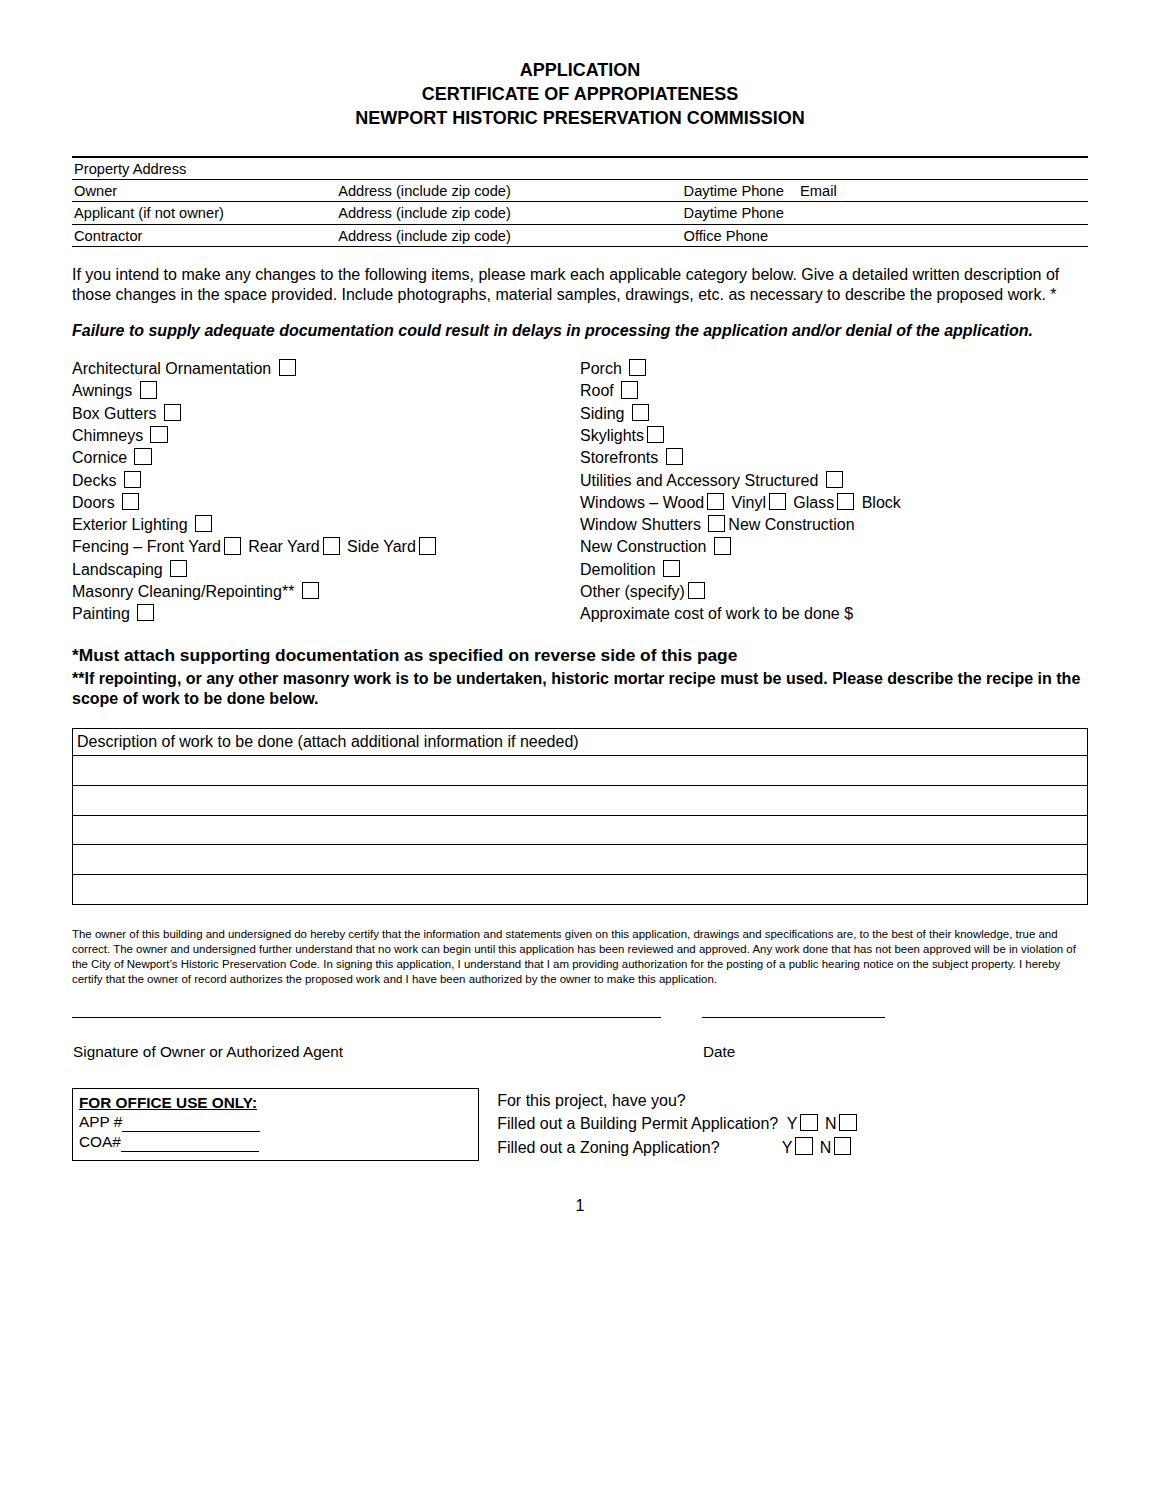APPLICATION CERTIFICATE OF APPROPIATENESS NEWPORT HISTORIC PRESERVATION COMMISSION
| Property Address |
| Owner | Address (include zip code) | Daytime Phone Email |
| Applicant (if not owner) | Address (include zip code) | Daytime Phone |
| Contractor | Address (include zip code) | Office Phone |
If you intend to make any changes to the following items, please mark each applicable category below. Give a detailed written description of those changes in the space provided. Include photographs, material samples, drawings, etc. as necessary to describe the proposed work. *
Failure to supply adequate documentation could result in delays in processing the application and/or denial of the application.
| Architectural Ornamentation | Porch |
| Awnings | Roof |
| Box Gutters | Siding |
| Chimneys | Skylights |
| Cornice | Storefronts |
| Decks | Utilities and Accessory Structured |
| Doors | Windows – Wood Vinyl Glass Block |
| Exterior Lighting | Window Shutters New Construction |
| Fencing – Front Yard Rear Yard Side Yard | New Construction |
| Landscaping | Demolition |
| Masonry Cleaning/Repointing** | Other (specify) |
| Painting | Approximate cost of work to be done $ |
*Must attach supporting documentation as specified on reverse side of this page
**If repointing, or any other masonry work is to be undertaken, historic mortar recipe must be used. Please describe the recipe in the scope of work to be done below.
| Description of work to be done (attach additional information if needed) |
The owner of this building and undersigned do hereby certify that the information and statements given on this application, drawings and specifications are, to the best of their knowledge, true and correct. The owner and undersigned further understand that no work can begin until this application has been reviewed and approved. Any work done that has not been approved will be in violation of the City of Newport’s Historic Preservation Code. In signing this application, I understand that I am providing authorization for the posting of a public hearing notice on the subject property. I hereby certify that the owner of record authorizes the proposed work and I have been authorized by the owner to make this application.
| Signature of Owner or Authorized Agent | | Date | |
| FOR OFFICE USE ONLY: APP # COA# | For this project, have you? Filled out a Building Permit Application? Y N Filled out a Zoning Application? Y N |
1